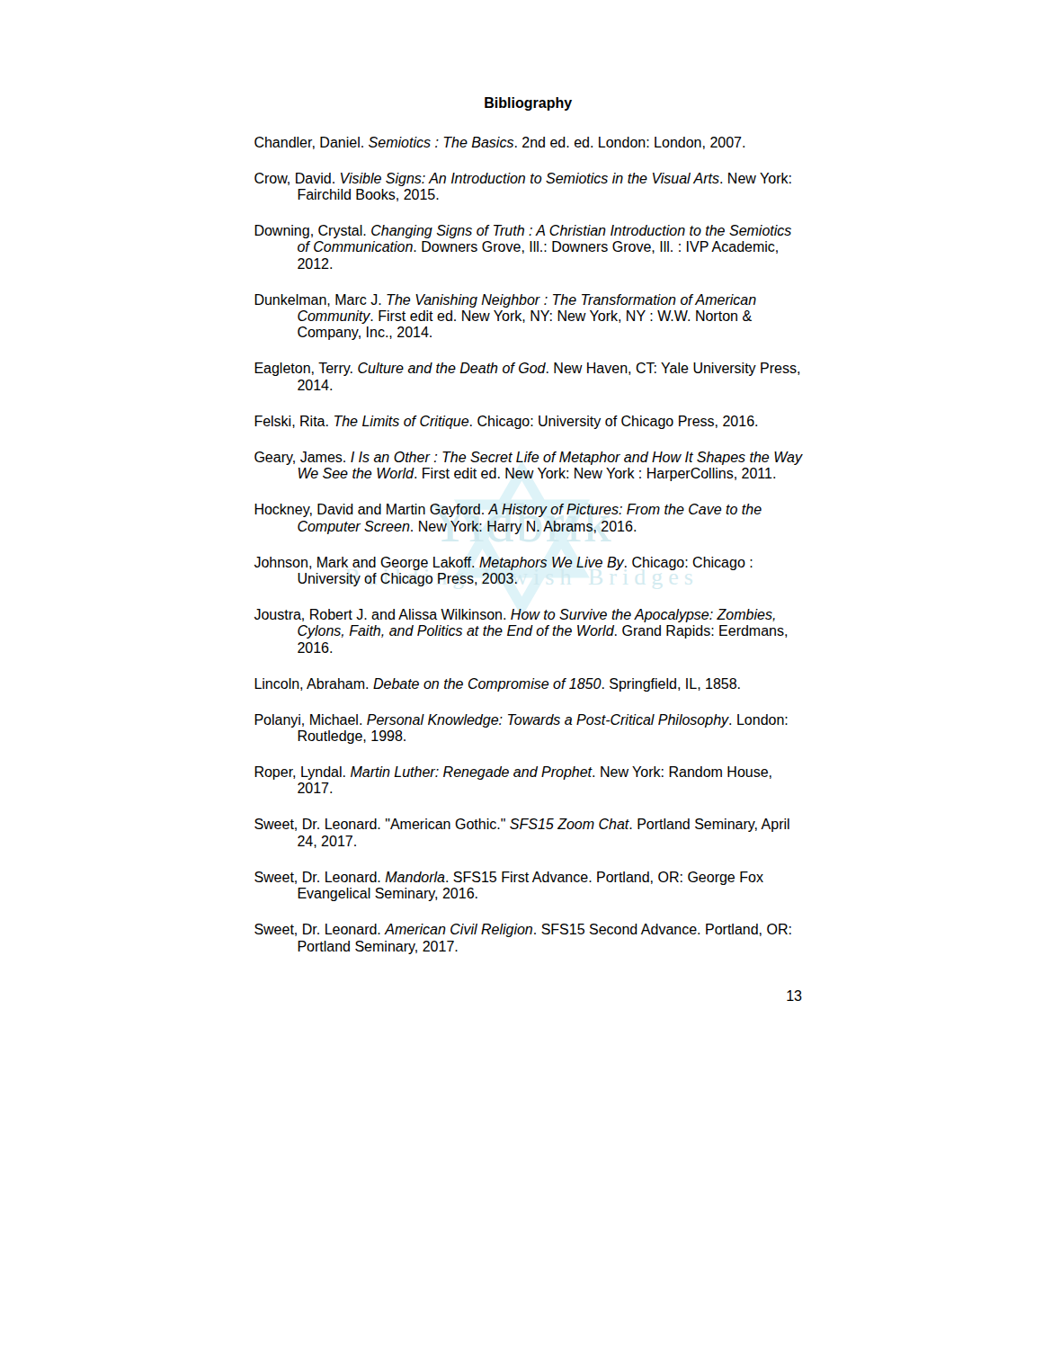✡
Yidbrik
Building Jewish Bridges
Bibliography
Chandler, Daniel. Semiotics : The Basics. 2nd ed. ed. London: London, 2007.
Crow, David. Visible Signs: An Introduction to Semiotics in the Visual Arts. New York: Fairchild Books, 2015.
Downing, Crystal. Changing Signs of Truth : A Christian Introduction to the Semiotics of Communication. Downers Grove, Ill.: Downers Grove, Ill. : IVP Academic, 2012.
Dunkelman, Marc J. The Vanishing Neighbor : The Transformation of American Community. First edit ed. New York, NY: New York, NY : W.W. Norton & Company, Inc., 2014.
Eagleton, Terry. Culture and the Death of God. New Haven, CT: Yale University Press, 2014.
Felski, Rita. The Limits of Critique. Chicago: University of Chicago Press, 2016.
Geary, James. I Is an Other : The Secret Life of Metaphor and How It Shapes the Way We See the World. First edit ed. New York: New York : HarperCollins, 2011.
Hockney, David and Martin Gayford. A History of Pictures: From the Cave to the Computer Screen. New York: Harry N. Abrams, 2016.
Johnson, Mark and George Lakoff. Metaphors We Live By. Chicago: Chicago : University of Chicago Press, 2003.
Joustra, Robert J. and Alissa Wilkinson. How to Survive the Apocalypse: Zombies, Cylons, Faith, and Politics at the End of the World. Grand Rapids: Eerdmans, 2016.
Lincoln, Abraham. Debate on the Compromise of 1850. Springfield, IL, 1858.
Polanyi, Michael. Personal Knowledge: Towards a Post-Critical Philosophy. London: Routledge, 1998.
Roper, Lyndal. Martin Luther: Renegade and Prophet. New York: Random House, 2017.
Sweet, Dr. Leonard. "American Gothic." SFS15 Zoom Chat. Portland Seminary, April 24, 2017.
Sweet, Dr. Leonard. Mandorla. SFS15 First Advance. Portland, OR: George Fox Evangelical Seminary, 2016.
Sweet, Dr. Leonard. American Civil Religion. SFS15 Second Advance. Portland, OR: Portland Seminary, 2017.
13